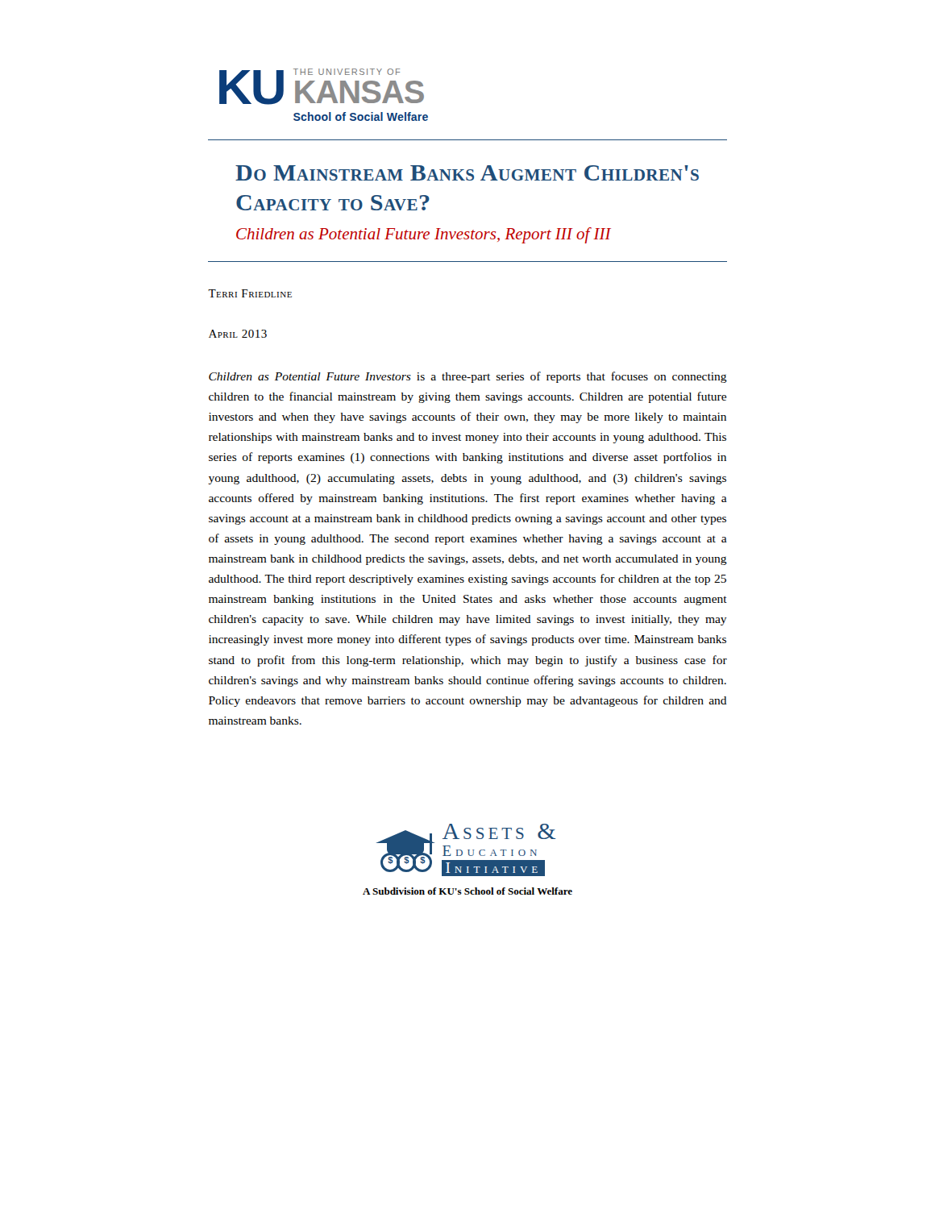KU
The University of
KANSAS
School of Social Welfare
Do Mainstream Banks Augment Children's Capacity to Save?
Children as Potential Future Investors, Report III of III
Terri Friedline
April 2013
Children as Potential Future Investors is a three-part series of reports that focuses on connecting children to the financial mainstream by giving them savings accounts. Children are potential future investors and when they have savings accounts of their own, they may be more likely to maintain relationships with mainstream banks and to invest money into their accounts in young adulthood. This series of reports examines (1) connections with banking institutions and diverse asset portfolios in young adulthood, (2) accumulating assets, debts in young adulthood, and (3) children's savings accounts offered by mainstream banking institutions. The first report examines whether having a savings account at a mainstream bank in childhood predicts owning a savings account and other types of assets in young adulthood. The second report examines whether having a savings account at a mainstream bank in childhood predicts the savings, assets, debts, and net worth accumulated in young adulthood. The third report descriptively examines existing savings accounts for children at the top 25 mainstream banking institutions in the United States and asks whether those accounts augment children's capacity to save. While children may have limited savings to invest initially, they may increasingly invest more money into different types of savings products over time. Mainstream banks stand to profit from this long-term relationship, which may begin to justify a business case for children's savings and why mainstream banks should continue offering savings accounts to children. Policy endeavors that remove barriers to account ownership may be advantageous for children and mainstream banks.
$
$
$
Assets &
Education
Initiative
A Subdivision of KU's School of Social Welfare